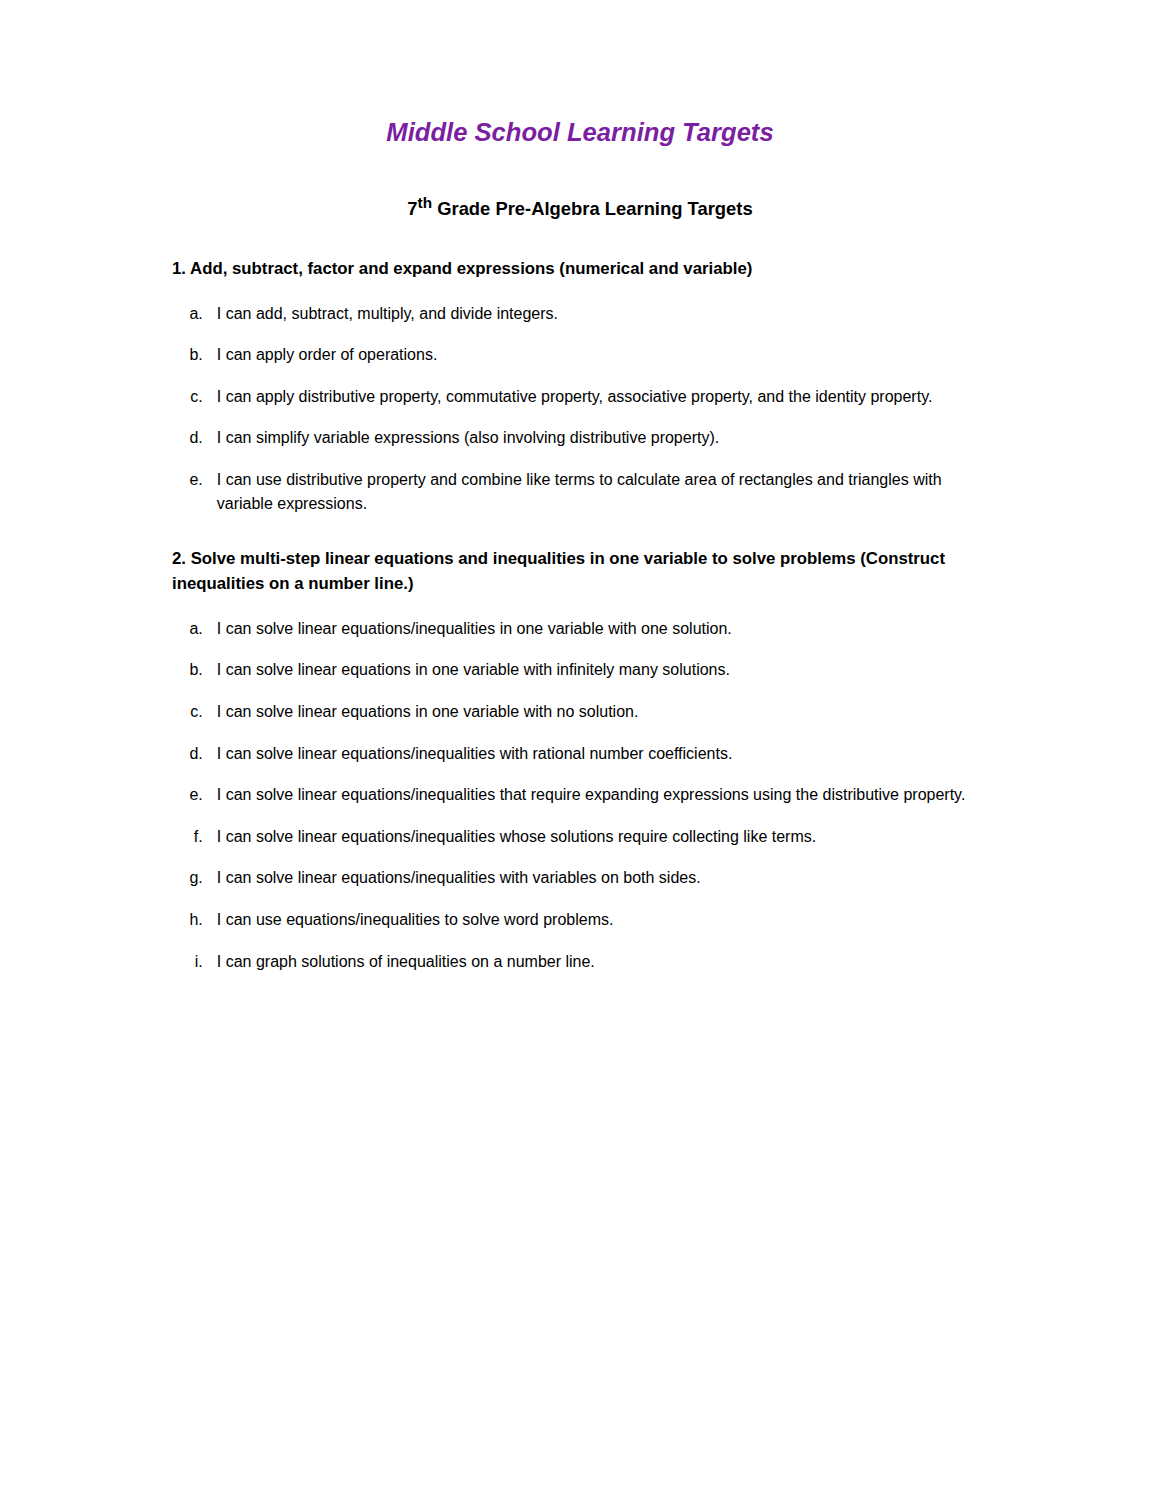Middle School Learning Targets
7th Grade Pre-Algebra Learning Targets
1. Add, subtract, factor and expand expressions (numerical and variable)
I can add, subtract, multiply, and divide integers.
I can apply order of operations.
I can apply distributive property, commutative property, associative property, and the identity property.
I can simplify variable expressions (also involving distributive property).
I can use distributive property and combine like terms to calculate area of rectangles and triangles with variable expressions.
2. Solve multi-step linear equations and inequalities in one variable to solve problems (Construct inequalities on a number line.)
I can solve linear equations/inequalities in one variable with one solution.
I can solve linear equations in one variable with infinitely many solutions.
I can solve linear equations in one variable with no solution.
I can solve linear equations/inequalities with rational number coefficients.
I can solve linear equations/inequalities that require expanding expressions using the distributive property.
I can solve linear equations/inequalities whose solutions require collecting like terms.
I can solve linear equations/inequalities with variables on both sides.
I can use equations/inequalities to solve word problems.
I can graph solutions of inequalities on a number line.